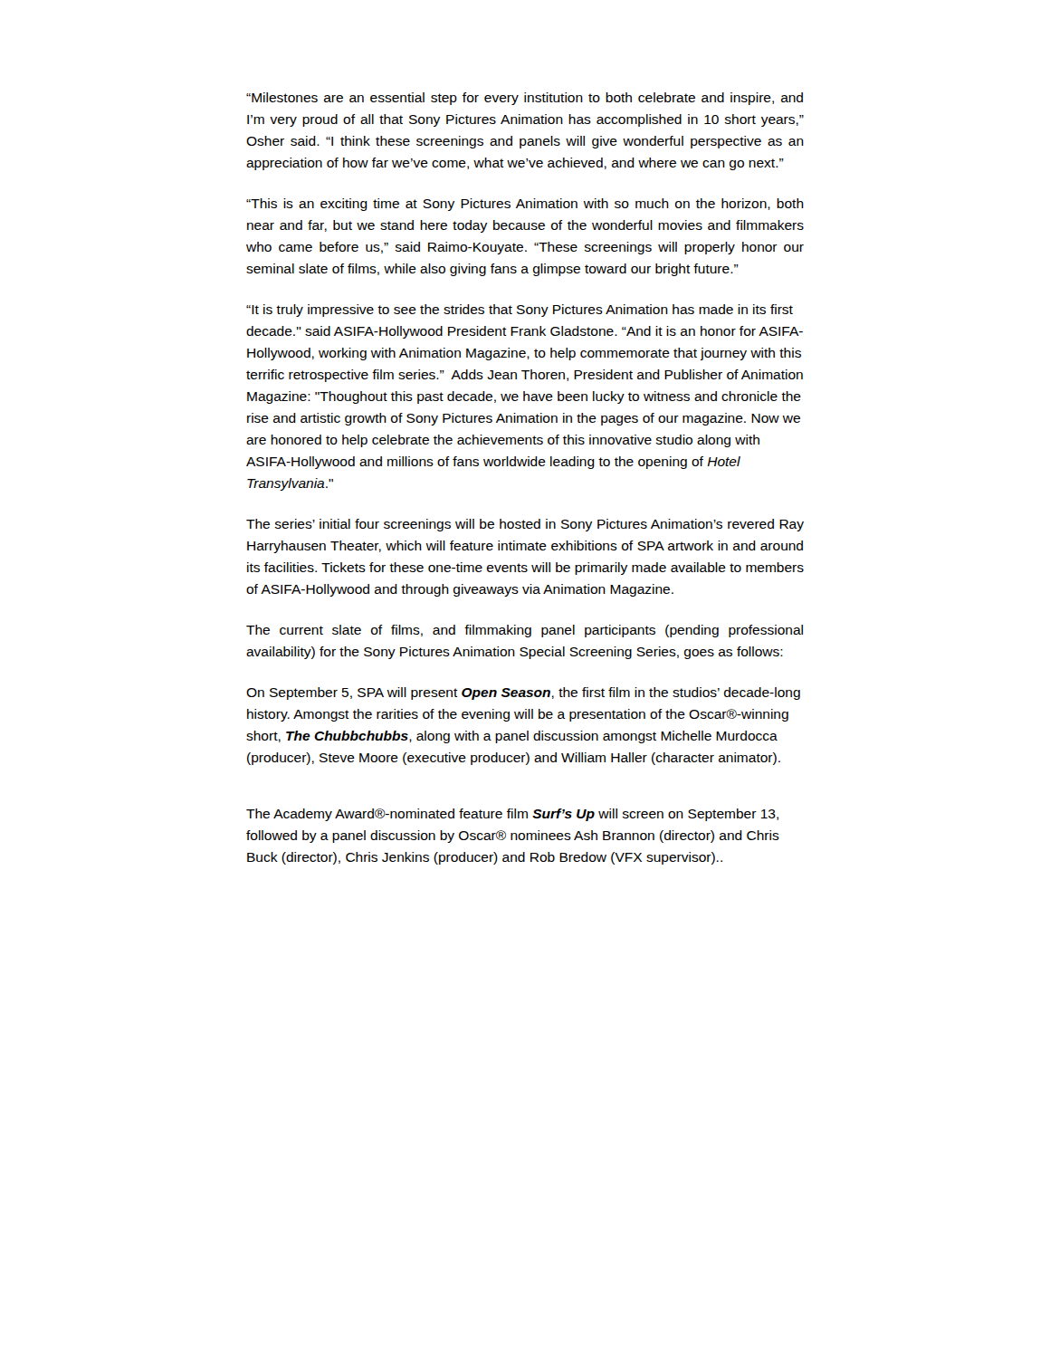“Milestones are an essential step for every institution to both celebrate and inspire, and I’m very proud of all that Sony Pictures Animation has accomplished in 10 short years,” Osher said. “I think these screenings and panels will give wonderful perspective as an appreciation of how far we’ve come, what we’ve achieved, and where we can go next.”
“This is an exciting time at Sony Pictures Animation with so much on the horizon, both near and far, but we stand here today because of the wonderful movies and filmmakers who came before us,” said Raimo-Kouyate. “These screenings will properly honor our seminal slate of films, while also giving fans a glimpse toward our bright future.”
“It is truly impressive to see the strides that Sony Pictures Animation has made in its first decade." said ASIFA-Hollywood President Frank Gladstone. “And it is an honor for ASIFA-Hollywood, working with Animation Magazine, to help commemorate that journey with this terrific retrospective film series.” Adds Jean Thoren, President and Publisher of Animation Magazine: "Thoughout this past decade, we have been lucky to witness and chronicle the rise and artistic growth of Sony Pictures Animation in the pages of our magazine. Now we are honored to help celebrate the achievements of this innovative studio along with ASIFA-Hollywood and millions of fans worldwide leading to the opening of Hotel Transylvania."
The series’ initial four screenings will be hosted in Sony Pictures Animation’s revered Ray Harryhausen Theater, which will feature intimate exhibitions of SPA artwork in and around its facilities. Tickets for these one-time events will be primarily made available to members of ASIFA-Hollywood and through giveaways via Animation Magazine.
The current slate of films, and filmmaking panel participants (pending professional availability) for the Sony Pictures Animation Special Screening Series, goes as follows:
On September 5, SPA will present Open Season, the first film in the studios’ decade-long history. Amongst the rarities of the evening will be a presentation of the Oscar®-winning short, The Chubbchubbs, along with a panel discussion amongst Michelle Murdocca (producer), Steve Moore (executive producer) and William Haller (character animator).
The Academy Award®-nominated feature film Surf’s Up will screen on September 13, followed by a panel discussion by Oscar® nominees Ash Brannon (director) and Chris Buck (director), Chris Jenkins (producer) and Rob Bredow (VFX supervisor)..